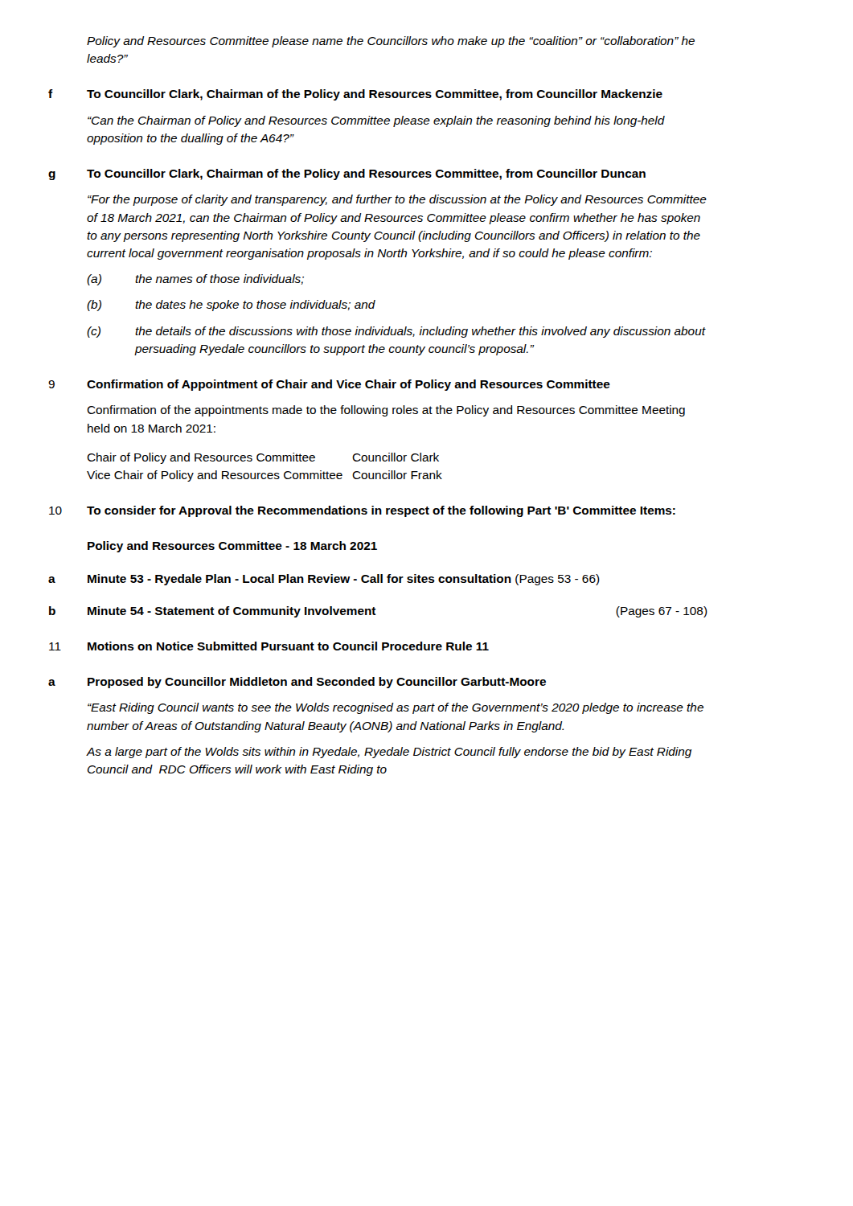Policy and Resources Committee please name the Councillors who make up the “coalition” or “collaboration” he leads?”
f
To Councillor Clark, Chairman of the Policy and Resources Committee, from Councillor Mackenzie
“Can the Chairman of Policy and Resources Committee please explain the reasoning behind his long-held opposition to the dualling of the A64?”
g
To Councillor Clark, Chairman of the Policy and Resources Committee, from Councillor Duncan
“For the purpose of clarity and transparency, and further to the discussion at the Policy and Resources Committee of 18 March 2021, can the Chairman of Policy and Resources Committee please confirm whether he has spoken to any persons representing North Yorkshire County Council (including Councillors and Officers) in relation to the current local government reorganisation proposals in North Yorkshire, and if so could he please confirm:
(a) the names of those individuals;
(b) the dates he spoke to those individuals; and
(c) the details of the discussions with those individuals, including whether this involved any discussion about persuading Ryedale councillors to support the county council’s proposal.”
9
Confirmation of Appointment of Chair and Vice Chair of Policy and Resources Committee
Confirmation of the appointments made to the following roles at the Policy and Resources Committee Meeting held on 18 March 2021:
Chair of Policy and Resources Committee Councillor Clark
Vice Chair of Policy and Resources Committee Councillor Frank
10
To consider for Approval the Recommendations in respect of the following Part 'B' Committee Items:
Policy and Resources Committee - 18 March 2021
a
Minute 53 - Ryedale Plan - Local Plan Review - Call for sites consultation (Pages 53 - 66)
b
Minute 54 - Statement of Community Involvement
(Pages 67 - 108)
11
Motions on Notice Submitted Pursuant to Council Procedure Rule 11
a
Proposed by Councillor Middleton and Seconded by Councillor Garbutt-Moore
“East Riding Council wants to see the Wolds recognised as part of the Government’s 2020 pledge to increase the number of Areas of Outstanding Natural Beauty (AONB) and National Parks in England.
As a large part of the Wolds sits within in Ryedale, Ryedale District Council fully endorse the bid by East Riding Council and RDC Officers will work with East Riding to